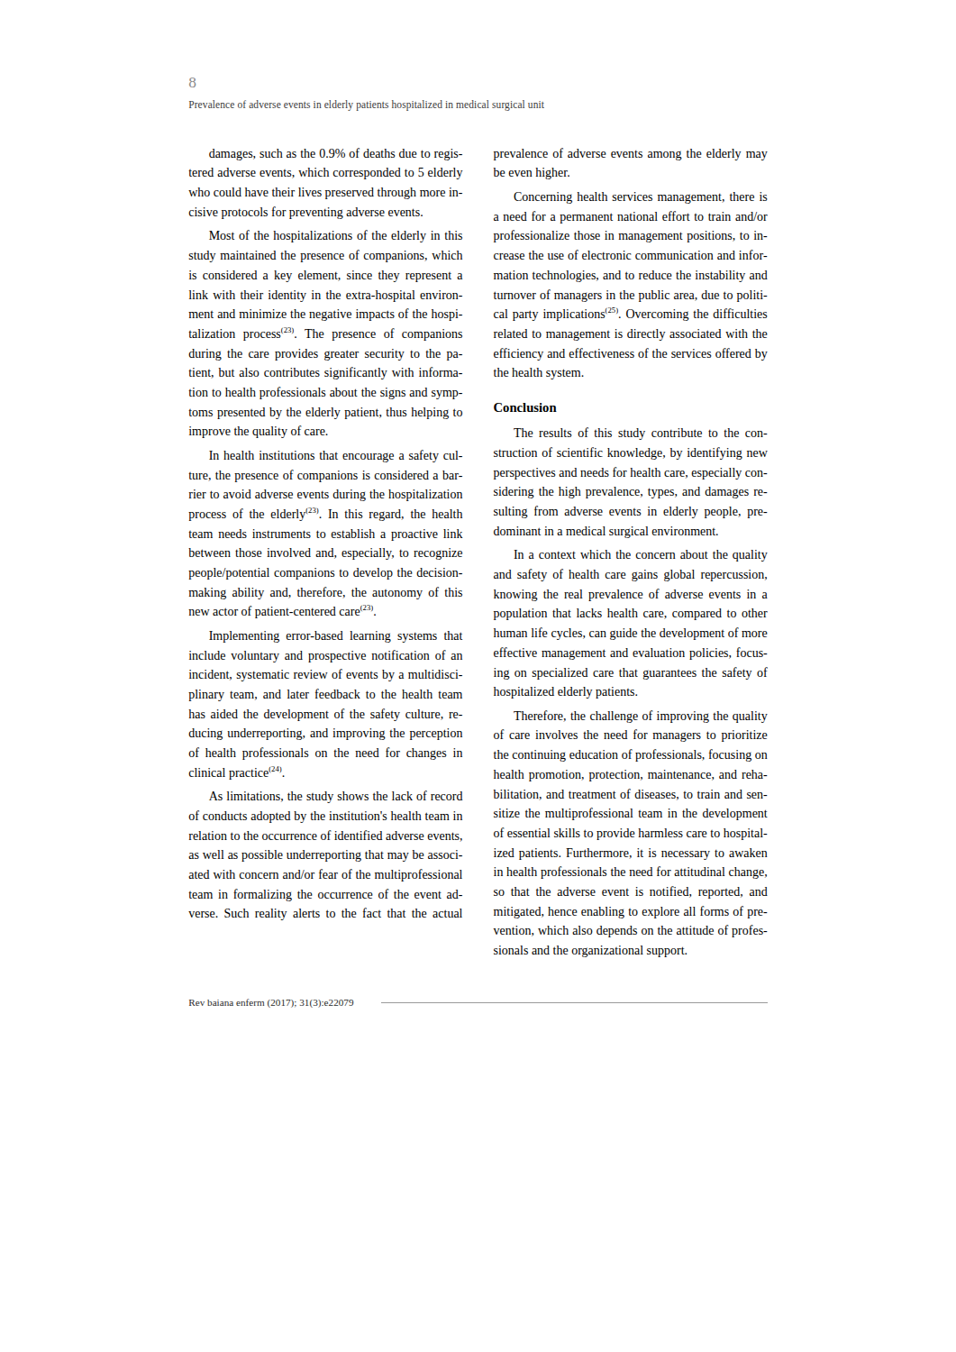8
Prevalence of adverse events in elderly patients hospitalized in medical surgical unit
damages, such as the 0.9% of deaths due to registered adverse events, which corresponded to 5 elderly who could have their lives preserved through more incisive protocols for preventing adverse events.
Most of the hospitalizations of the elderly in this study maintained the presence of companions, which is considered a key element, since they represent a link with their identity in the extra-hospital environment and minimize the negative impacts of the hospitalization process(23). The presence of companions during the care provides greater security to the patient, but also contributes significantly with information to health professionals about the signs and symptoms presented by the elderly patient, thus helping to improve the quality of care.
In health institutions that encourage a safety culture, the presence of companions is considered a barrier to avoid adverse events during the hospitalization process of the elderly(23). In this regard, the health team needs instruments to establish a proactive link between those involved and, especially, to recognize people/potential companions to develop the decision-making ability and, therefore, the autonomy of this new actor of patient-centered care(23).
Implementing error-based learning systems that include voluntary and prospective notification of an incident, systematic review of events by a multidisciplinary team, and later feedback to the health team has aided the development of the safety culture, reducing underreporting, and improving the perception of health professionals on the need for changes in clinical practice(24).
As limitations, the study shows the lack of record of conducts adopted by the institution's health team in relation to the occurrence of identified adverse events, as well as possible underreporting that may be associated with concern and/or fear of the multiprofessional team in formalizing the occurrence of the event adverse. Such reality alerts to the fact that the actual prevalence of adverse events among the elderly may be even higher.
Concerning health services management, there is a need for a permanent national effort to train and/or professionalize those in management positions, to increase the use of electronic communication and information technologies, and to reduce the instability and turnover of managers in the public area, due to political party implications(25). Overcoming the difficulties related to management is directly associated with the efficiency and effectiveness of the services offered by the health system.
Conclusion
The results of this study contribute to the construction of scientific knowledge, by identifying new perspectives and needs for health care, especially considering the high prevalence, types, and damages resulting from adverse events in elderly people, predominant in a medical surgical environment.
In a context which the concern about the quality and safety of health care gains global repercussion, knowing the real prevalence of adverse events in a population that lacks health care, compared to other human life cycles, can guide the development of more effective management and evaluation policies, focusing on specialized care that guarantees the safety of hospitalized elderly patients.
Therefore, the challenge of improving the quality of care involves the need for managers to prioritize the continuing education of professionals, focusing on health promotion, protection, maintenance, and rehabilitation, and treatment of diseases, to train and sensitize the multiprofessional team in the development of essential skills to provide harmless care to hospitalized patients. Furthermore, it is necessary to awaken in health professionals the need for attitudinal change, so that the adverse event is notified, reported, and mitigated, hence enabling to explore all forms of prevention, which also depends on the attitude of professionals and the organizational support.
Rev baiana enferm (2017); 31(3):e22079